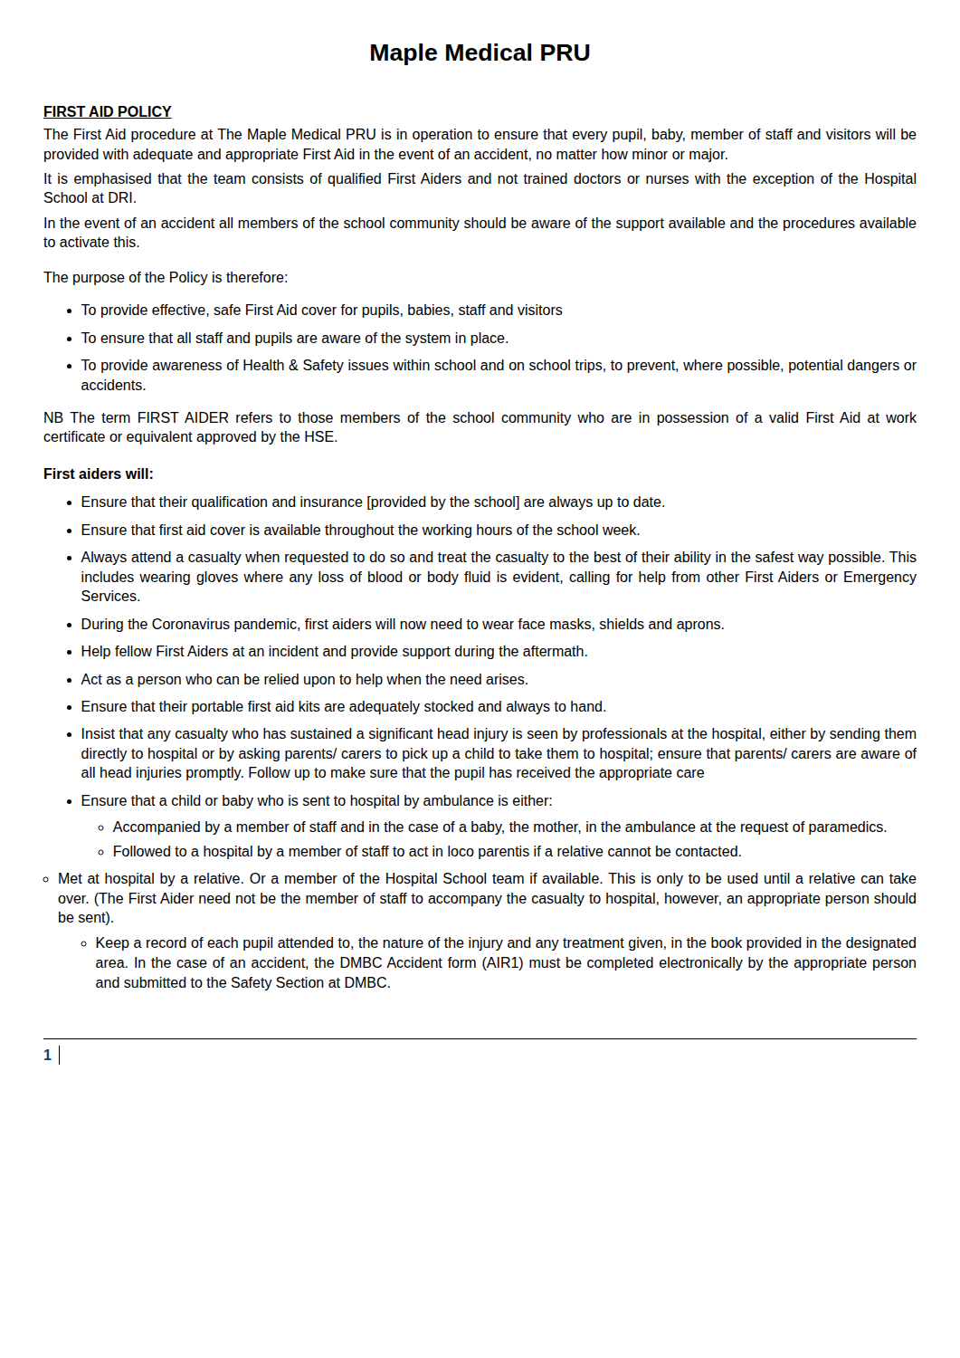Maple Medical PRU
FIRST AID POLICY
The First Aid procedure at The Maple Medical PRU is in operation to ensure that every pupil, baby, member of staff and visitors will be provided with adequate and appropriate First Aid in the event of an accident, no matter how minor or major.
It is emphasised that the team consists of qualified First Aiders and not trained doctors or nurses with the exception of the Hospital School at DRI.
In the event of an accident all members of the school community should be aware of the support available and the procedures available to activate this.
The purpose of the Policy is therefore:
To provide effective, safe First Aid cover for pupils, babies, staff and visitors
To ensure that all staff and pupils are aware of the system in place.
To provide awareness of Health & Safety issues within school and on school trips, to prevent, where possible, potential dangers or accidents.
NB The term FIRST AIDER refers to those members of the school community who are in possession of a valid First Aid at work certificate or equivalent approved by the HSE.
First aiders will:
Ensure that their qualification and insurance [provided by the school] are always up to date.
Ensure that first aid cover is available throughout the working hours of the school week.
Always attend a casualty when requested to do so and treat the casualty to the best of their ability in the safest way possible. This includes wearing gloves where any loss of blood or body fluid is evident, calling for help from other First Aiders or Emergency Services.
During the Coronavirus pandemic, first aiders will now need to wear face masks, shields and aprons.
Help fellow First Aiders at an incident and provide support during the aftermath.
Act as a person who can be relied upon to help when the need arises.
Ensure that their portable first aid kits are adequately stocked and always to hand.
Insist that any casualty who has sustained a significant head injury is seen by professionals at the hospital, either by sending them directly to hospital or by asking parents/ carers to pick up a child to take them to hospital; ensure that parents/ carers are aware of all head injuries promptly. Follow up to make sure that the pupil has received the appropriate care
Ensure that a child or baby who is sent to hospital by ambulance is either:
Accompanied by a member of staff and in the case of a baby, the mother, in the ambulance at the request of paramedics.
Followed to a hospital by a member of staff to act in loco parentis if a relative cannot be contacted.
Met at hospital by a relative. Or a member of the Hospital School team if available. This is only to be used until a relative can take over. (The First Aider need not be the member of staff to accompany the casualty to hospital, however, an appropriate person should be sent).
Keep a record of each pupil attended to, the nature of the injury and any treatment given, in the book provided in the designated area. In the case of an accident, the DMBC Accident form (AIR1) must be completed electronically by the appropriate person and submitted to the Safety Section at DMBC.
1